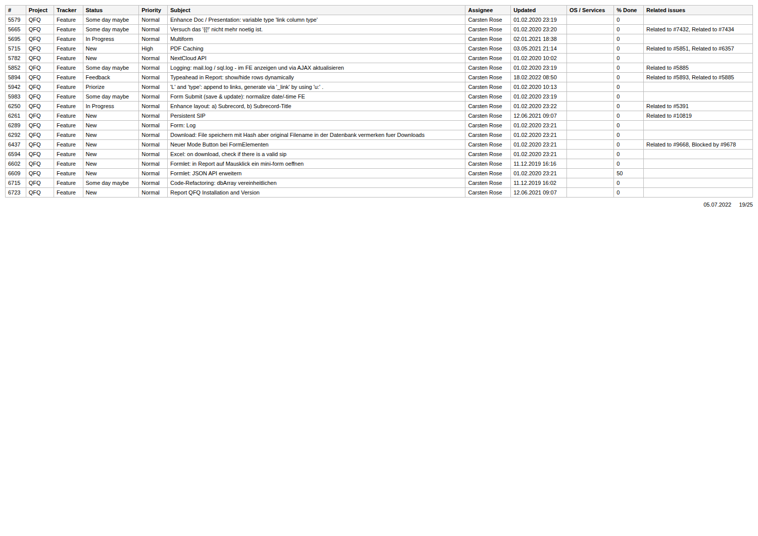| # | Project | Tracker | Status | Priority | Subject | Assignee | Updated | OS / Services | % Done | Related issues |
| --- | --- | --- | --- | --- | --- | --- | --- | --- | --- | --- |
| 5579 | QFQ | Feature | Some day maybe | Normal | Enhance Doc / Presentation: variable type 'link column type' | Carsten Rose | 01.02.2020 23:19 | | 0 | |
| 5665 | QFQ | Feature | Some day maybe | Normal | Versuch das '{{!' nicht mehr noetig ist. | Carsten Rose | 01.02.2020 23:20 | | 0 | Related to #7432, Related to #7434 |
| 5695 | QFQ | Feature | In Progress | Normal | Multiform | Carsten Rose | 02.01.2021 18:38 | | 0 | |
| 5715 | QFQ | Feature | New | High | PDF Caching | Carsten Rose | 03.05.2021 21:14 | | 0 | Related to #5851, Related to #6357 |
| 5782 | QFQ | Feature | New | Normal | NextCloud API | Carsten Rose | 01.02.2020 10:02 | | 0 | |
| 5852 | QFQ | Feature | Some day maybe | Normal | Logging: mail.log / sql.log - im FE anzeigen und via AJAX aktualisieren | Carsten Rose | 01.02.2020 23:19 | | 0 | Related to #5885 |
| 5894 | QFQ | Feature | Feedback | Normal | Typeahead in Report: show/hide rows dynamically | Carsten Rose | 18.02.2022 08:50 | | 0 | Related to #5893, Related to #5885 |
| 5942 | QFQ | Feature | Priorize | Normal | 'L' and 'type': append to links, generate via '_link' by using 'u:' . | Carsten Rose | 01.02.2020 10:13 | | 0 | |
| 5983 | QFQ | Feature | Some day maybe | Normal | Form Submit (save & update): normalize date/-time FE | Carsten Rose | 01.02.2020 23:19 | | 0 | |
| 6250 | QFQ | Feature | In Progress | Normal | Enhance layout: a) Subrecord, b) Subrecord-Title | Carsten Rose | 01.02.2020 23:22 | | 0 | Related to #5391 |
| 6261 | QFQ | Feature | New | Normal | Persistent SIP | Carsten Rose | 12.06.2021 09:07 | | 0 | Related to #10819 |
| 6289 | QFQ | Feature | New | Normal | Form: Log | Carsten Rose | 01.02.2020 23:21 | | 0 | |
| 6292 | QFQ | Feature | New | Normal | Download: File speichern mit Hash aber original Filename in der Datenbank vermerken fuer Downloads | Carsten Rose | 01.02.2020 23:21 | | 0 | |
| 6437 | QFQ | Feature | New | Normal | Neuer Mode Button bei FormElementen | Carsten Rose | 01.02.2020 23:21 | | 0 | Related to #9668, Blocked by #9678 |
| 6594 | QFQ | Feature | New | Normal | Excel: on download, check if there is a valid sip | Carsten Rose | 01.02.2020 23:21 | | 0 | |
| 6602 | QFQ | Feature | New | Normal | Formlet: in Report auf Mausklick ein mini-form oeffnen | Carsten Rose | 11.12.2019 16:16 | | 0 | |
| 6609 | QFQ | Feature | New | Normal | Formlet: JSON API erweitern | Carsten Rose | 01.02.2020 23:21 | | 50 | |
| 6715 | QFQ | Feature | Some day maybe | Normal | Code-Refactoring: dbArray vereinheitlichen | Carsten Rose | 11.12.2019 16:02 | | 0 | |
| 6723 | QFQ | Feature | New | Normal | Report QFQ Installation and Version | Carsten Rose | 12.06.2021 09:07 | | 0 | |
05.07.2022 19/25